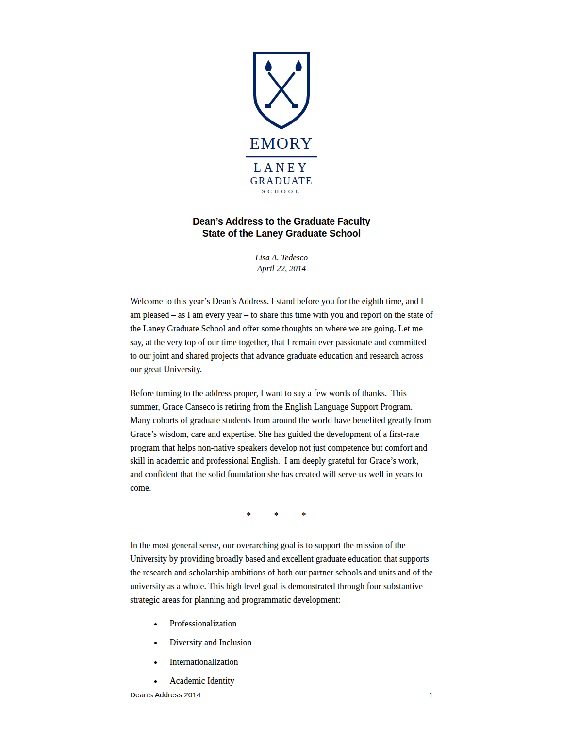EMORY LANEY GRADUATE SCHOOL
Dean’s Address to the Graduate Faculty
State of the Laney Graduate School
Lisa A. Tedesco
April 22, 2014
Welcome to this year’s Dean’s Address. I stand before you for the eighth time, and I am pleased – as I am every year – to share this time with you and report on the state of the Laney Graduate School and offer some thoughts on where we are going. Let me say, at the very top of our time together, that I remain ever passionate and committed to our joint and shared projects that advance graduate education and research across our great University.
Before turning to the address proper, I want to say a few words of thanks. This summer, Grace Canseco is retiring from the English Language Support Program. Many cohorts of graduate students from around the world have benefited greatly from Grace’s wisdom, care and expertise. She has guided the development of a first-rate program that helps non-native speakers develop not just competence but comfort and skill in academic and professional English. I am deeply grateful for Grace’s work, and confident that the solid foundation she has created will serve us well in years to come.
* * *
In the most general sense, our overarching goal is to support the mission of the University by providing broadly based and excellent graduate education that supports the research and scholarship ambitions of both our partner schools and units and of the university as a whole. This high level goal is demonstrated through four substantive strategic areas for planning and programmatic development:
Professionalization
Diversity and Inclusion
Internationalization
Academic Identity
Dean’s Address 2014 1